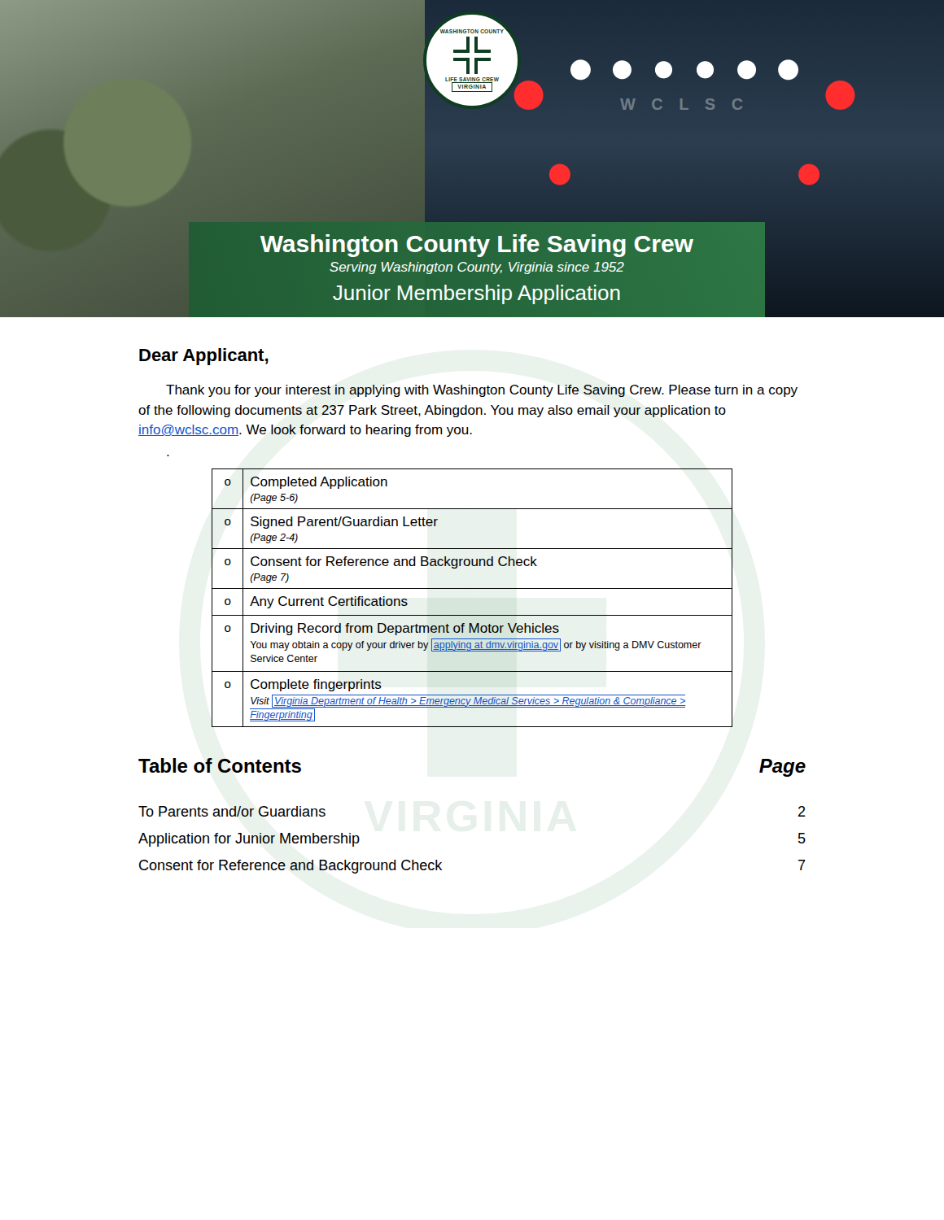WASHINGTON COUNTY LIFE SAVING CREW VIRGINIA
Washington County Life Saving Crew
Serving Washington County, Virginia since 1952
Junior Membership Application
Dear Applicant,
Thank you for your interest in applying with Washington County Life Saving Crew. Please turn in a copy of the following documents at 237 Park Street, Abingdon. You may also email your application to info@wclsc.com. We look forward to hearing from you.
.
| o | Completed Application (Page 5-6) |
| o | Signed Parent/Guardian Letter (Page 2-4) |
| o | Consent for Reference and Background Check (Page 7) |
| o | Any Current Certifications |
| o | Driving Record from Department of Motor Vehicles You may obtain a copy of your driver by applying at dmv.virginia.gov or by visiting a DMV Customer Service Center |
| o | Complete fingerprints Visit Virginia Department of Health > Emergency Medical Services > Regulation & Compliance > Fingerprinting |
Table of Contents Page
To Parents and/or Guardians 2
Application for Junior Membership 5
Consent for Reference and Background Check 7